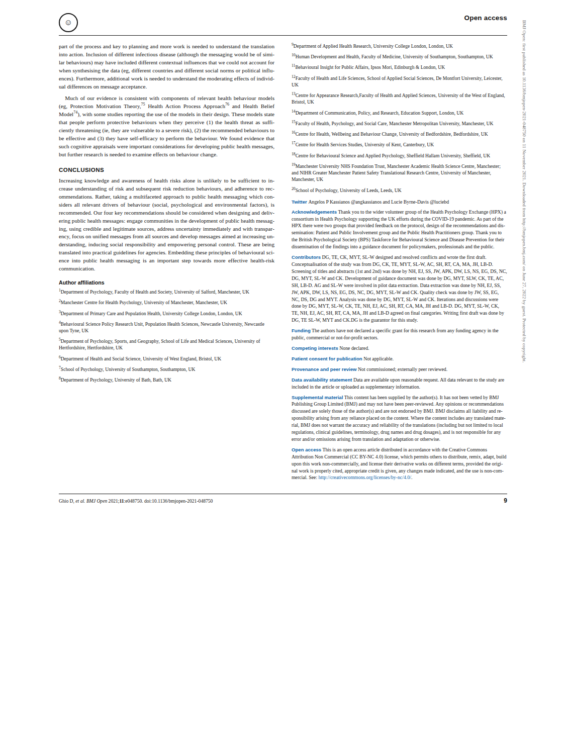BMJ Open: first published as 10.1136/bmjopen-2021-048750 on 11 November 2021. Downloaded from http://bmjopen.bmj.com/ on June 27, 2022 by guest. Protected by copyright.
☺
Open access
part of the process and key to planning and more work is needed to understand the translation into action. Inclusion of different infectious disease (although the messaging would be of similar behaviours) may have included different contextual influences that we could not account for when synthesising the data (eg, different countries and different social norms or political influences). Furthermore, additional work is needed to understand the moderating effects of individual differences on message acceptance.
Much of our evidence is consistent with components of relevant health behaviour models (eg, Protection Motivation Theory,75 Health Action Process Approach76 and Health Belief Model74), with some studies reporting the use of the models in their design. These models state that people perform protective behaviours when they perceive (1) the health threat as sufficiently threatening (ie, they are vulnerable to a severe risk), (2) the recommended behaviours to be effective and (3) they have self-efficacy to perform the behaviour. We found evidence that such cognitive appraisals were important considerations for developing public health messages, but further research is needed to examine effects on behaviour change.
Conclusions
Increasing knowledge and awareness of health risks alone is unlikely to be sufficient to increase understanding of risk and subsequent risk reduction behaviours, and adherence to recommendations. Rather, taking a multifaceted approach to public health messaging which considers all relevant drivers of behaviour (social, psychological and environmental factors), is recommended. Our four key recommendations should be considered when designing and delivering public health messages: engage communities in the development of public health messaging, using credible and legitimate sources, address uncertainty immediately and with transparency, focus on unified messages from all sources and develop messages aimed at increasing understanding, inducing social responsibility and empowering personal control. These are being translated into practical guidelines for agencies. Embedding these principles of behavioural science into public health messaging is an important step towards more effective health-risk communication.
Author affiliations
1Department of Psychology, Faculty of Health and Society, University of Salford, Manchester, UK
2Manchester Centre for Health Psychology, University of Manchester, Manchester, UK
3Department of Primary Care and Population Health, University College London, London, UK
4Behavioural Science Policy Research Unit, Population Health Sciences, Newcastle University, Newcastle upon Tyne, UK
5Department of Psychology, Sports, and Geography, School of Life and Medical Sciences, University of Hertfordshire, Hertfordshire, UK
6Department of Health and Social Science, University of West England, Bristol, UK
7School of Psychology, University of Southampton, Southampton, UK
8Department of Psychology, University of Bath, Bath, UK
9Department of Applied Health Research, University College London, London, UK
10Human Development and Health, Faculty of Medicine, University of Southampton, Southampton, UK
11Behavioural Insight for Public Affairs, Ipsos Mori, Edinburgh & London, UK
12Faculty of Health and Life Sciences, School of Applied Social Sciences, De Montfort University, Leicester, UK
13Centre for Appearance Research,Faculty of Health and Applied Sciences, University of the West of England, Bristol, UK
14Department of Communication, Policy, and Research, Education Support, London, UK
15Faculty of Health, Psychology, and Social Care, Manchester Metropolitan University, Manchester, UK
16Centre for Health, Wellbeing and Behaviour Change, University of Bedfordshire, Bedfordshire, UK
17Centre for Health Services Studies, University of Kent, Canterbury, UK
18Centre for Behavioural Science and Applied Psychology, Sheffield Hallam University, Sheffield, UK
19Manchester University NHS Foundation Trust, Manchester Academic Health Science Centre, Manchester; and NIHR Greater Manchester Patient Safety Translational Research Centre, University of Manchester, Manchester, UK
20School of Psychology, University of Leeds, Leeds, UK
Twitter Angelos P Kassianos @angkassianos and Lucie Byrne-Davis @luciebd
Acknowledgements Thank you to the wider volunteer group of the Health Psychology Exchange (HPX) a consortium in Health Psychology supporting the UK efforts during the COVID-19 pandemic. As part of the HPX there were two groups that provided feedback on the protocol, design of the recommendations and dissemination: Patient and Public Involvement group and the Public Health Practitioners group. Thank you to the British Psychological Society (BPS) Taskforce for Behavioural Science and Disease Prevention for their dissemination of the findings into a guidance document for policymakers, professionals and the public.
Contributors DG, TE, CK, MYT, SL-W designed and resolved conflicts and wrote the first draft. Conceptualisation of the study was from DG, CK, TE, MYT, SL-W, AC, SH, RT, CA, MA, JH, LB-D. Screening of titles and abstracts (1st and 2nd) was done by NH, EJ, SS, JW, APK, DW, LS, NS, EG, DS, NC, DG, MYT, SL-W and CK. Development of guidance document was done by DG, MYT, SLW, CK, TE, AC, SH, LB-D. AG and SL-W were involved in pilot data extraction. Data extraction was done by NH, EJ, SS, JW, APK, DW, LS, NS, EG, DS, NC, DG, MYT, SL-W and CK. Quality check was done by JW, SS, EG, NC, DS, DG and MYT. Analysis was done by DG, MYT, SL-W and CK. Iterations and discussions were done by DG, MYT, SL-W, CK, TE, NH, EJ, AC, SH, RT, CA, MA, JH and LB-D. DG, MYT, SL-W, CK, TE, NH, EJ, AC, SH, RT, CA, MA, JH and LB-D agreed on final categories. Writing first draft was done by DG, TE SL-W, MYT and CK.DG is the guarantor for this study.
Funding The authors have not declared a specific grant for this research from any funding agency in the public, commercial or not-for-profit sectors.
Competing interests None declared.
Patient consent for publication Not applicable.
Provenance and peer review Not commissioned; externally peer reviewed.
Data availability statement Data are available upon reasonable request. All data relevant to the study are included in the article or uploaded as supplementary information.
Supplemental material This content has been supplied by the author(s). It has not been vetted by BMJ Publishing Group Limited (BMJ) and may not have been peer-reviewed. Any opinions or recommendations discussed are solely those of the author(s) and are not endorsed by BMJ. BMJ disclaims all liability and responsibility arising from any reliance placed on the content. Where the content includes any translated material, BMJ does not warrant the accuracy and reliability of the translations (including but not limited to local regulations, clinical guidelines, terminology, drug names and drug dosages), and is not responsible for any error and/or omissions arising from translation and adaptation or otherwise.
Open access This is an open access article distributed in accordance with the Creative Commons Attribution Non Commercial (CC BY-NC 4.0) license, which permits others to distribute, remix, adapt, build upon this work non-commercially, and license their derivative works on different terms, provided the original work is properly cited, appropriate credit is given, any changes made indicated, and the use is non-commercial. See: http://creativecommons.org/licenses/by-nc/4.0/.
Ghio D, et al. BMJ Open 2021;11:e048750. doi:10.1136/bmjopen-2021-048750
9